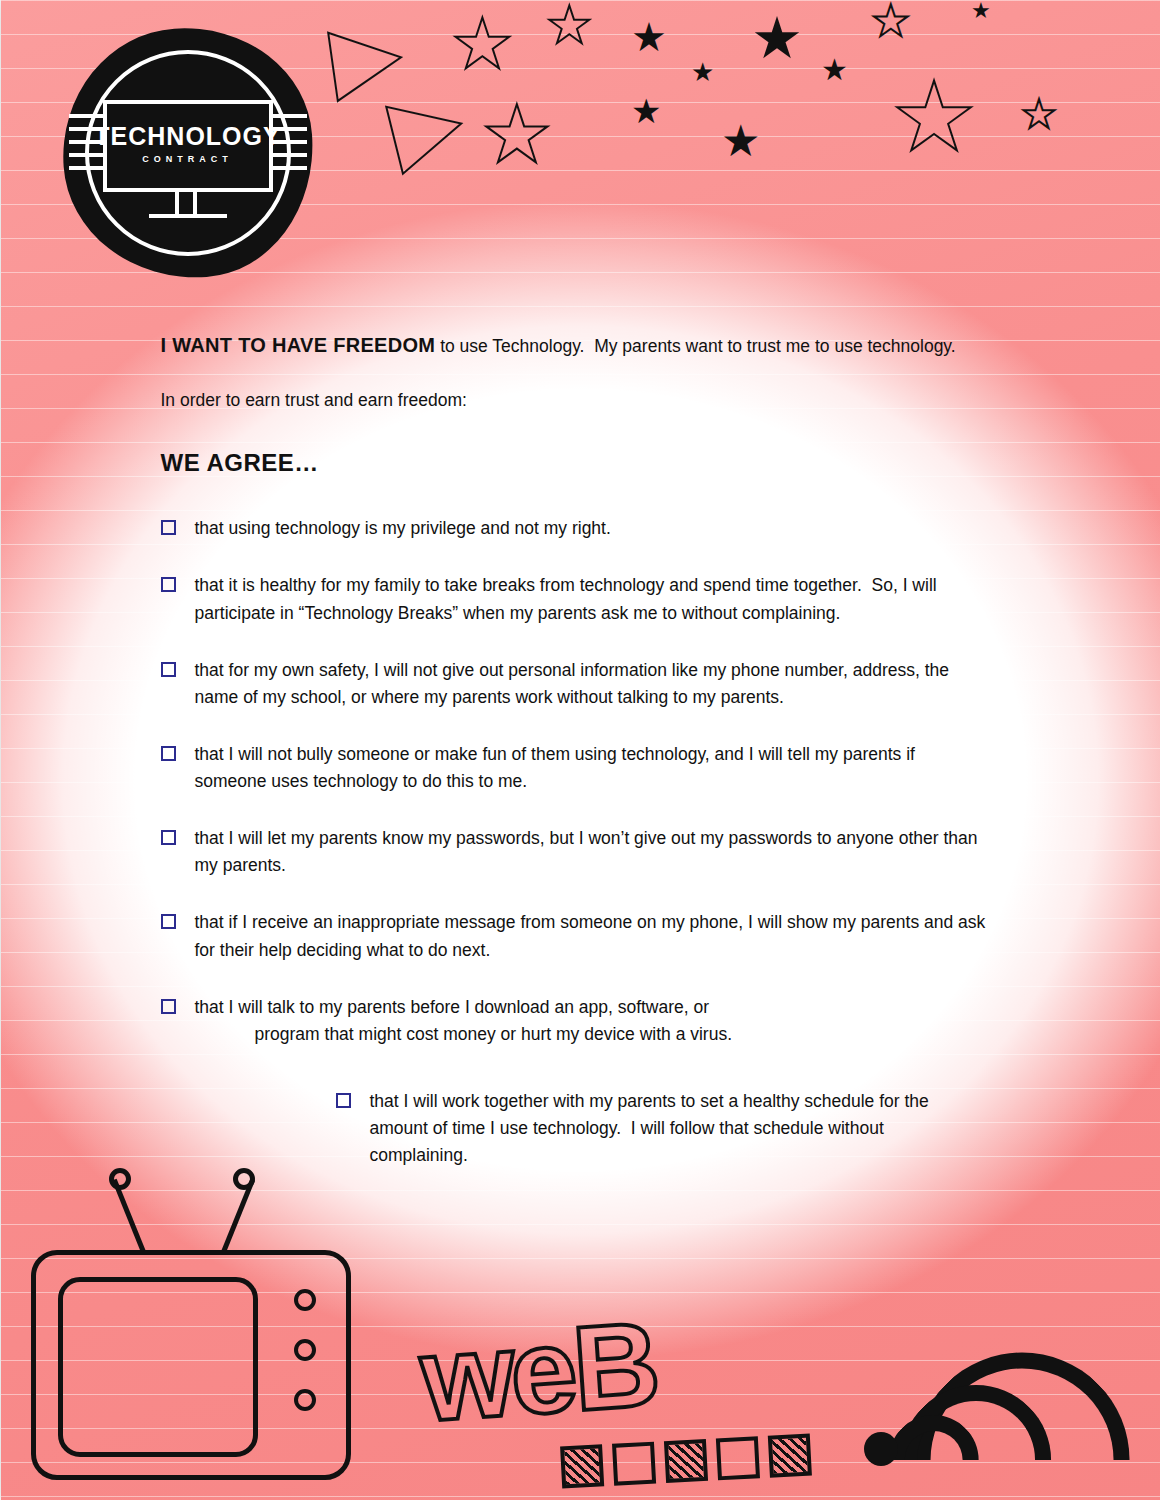TECHNOLOGYCONTRACT
★ ★ ★ ★ ★ ★ ★ ★ ★ ★ ★ ★ ★ ▶ ▶
I WANT TO HAVE FREEDOM to use Technology. My parents want to trust me to use technology.
In order to earn trust and earn freedom:
WE AGREE…
that using technology is my privilege and not my right.
that it is healthy for my family to take breaks from technology and spend time together. So, I will participate in “Technology Breaks” when my parents ask me to without complaining.
that for my own safety, I will not give out personal information like my phone number, address, the name of my school, or where my parents work without talking to my parents.
that I will not bully someone or make fun of them using technology, and I will tell my parents if someone uses technology to do this to me.
that I will let my parents know my passwords, but I won’t give out my passwords to anyone other than my parents.
that if I receive an inappropriate message from someone on my phone, I will show my parents and ask for their help deciding what to do next.
that I will talk to my parents before I download an app, software, or program that might cost money or hurt my device with a virus.
that I will work together with my parents to set a healthy schedule for the amount of time I use technology. I will follow that schedule without complaining.
weB